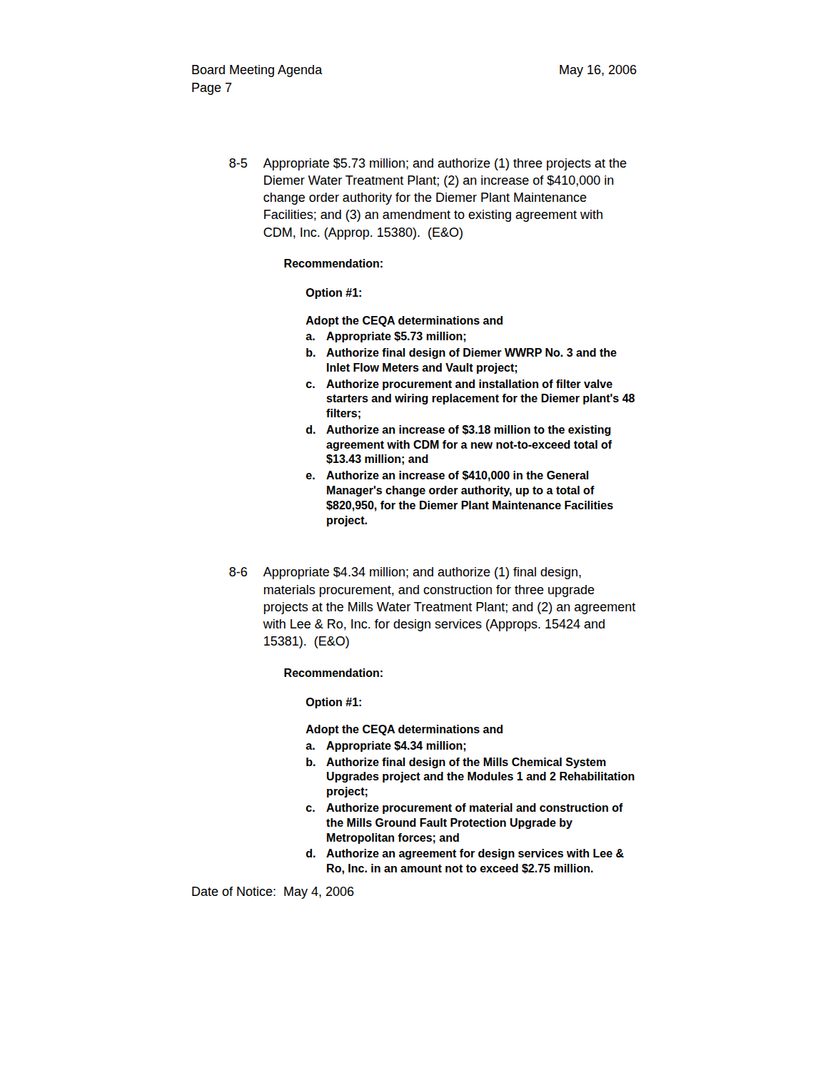Board Meeting Agenda
Page 7
May 16, 2006
8-5
Appropriate $5.73 million; and authorize (1) three projects at the Diemer Water Treatment Plant; (2) an increase of $410,000 in change order authority for the Diemer Plant Maintenance Facilities; and (3) an amendment to existing agreement with CDM, Inc. (Approp. 15380). (E&O)
Recommendation:
Option #1:
Adopt the CEQA determinations and
a. Appropriate $5.73 million;
b. Authorize final design of Diemer WWRP No. 3 and the Inlet Flow Meters and Vault project;
c. Authorize procurement and installation of filter valve starters and wiring replacement for the Diemer plant's 48 filters;
d. Authorize an increase of $3.18 million to the existing agreement with CDM for a new not-to-exceed total of $13.43 million; and
e. Authorize an increase of $410,000 in the General Manager's change order authority, up to a total of $820,950, for the Diemer Plant Maintenance Facilities project.
8-6
Appropriate $4.34 million; and authorize (1) final design, materials procurement, and construction for three upgrade projects at the Mills Water Treatment Plant; and (2) an agreement with Lee & Ro, Inc. for design services (Approps. 15424 and 15381). (E&O)
Recommendation:
Option #1:
Adopt the CEQA determinations and
a. Appropriate $4.34 million;
b. Authorize final design of the Mills Chemical System Upgrades project and the Modules 1 and 2 Rehabilitation project;
c. Authorize procurement of material and construction of the Mills Ground Fault Protection Upgrade by Metropolitan forces; and
d. Authorize an agreement for design services with Lee & Ro, Inc. in an amount not to exceed $2.75 million.
Date of Notice: May 4, 2006